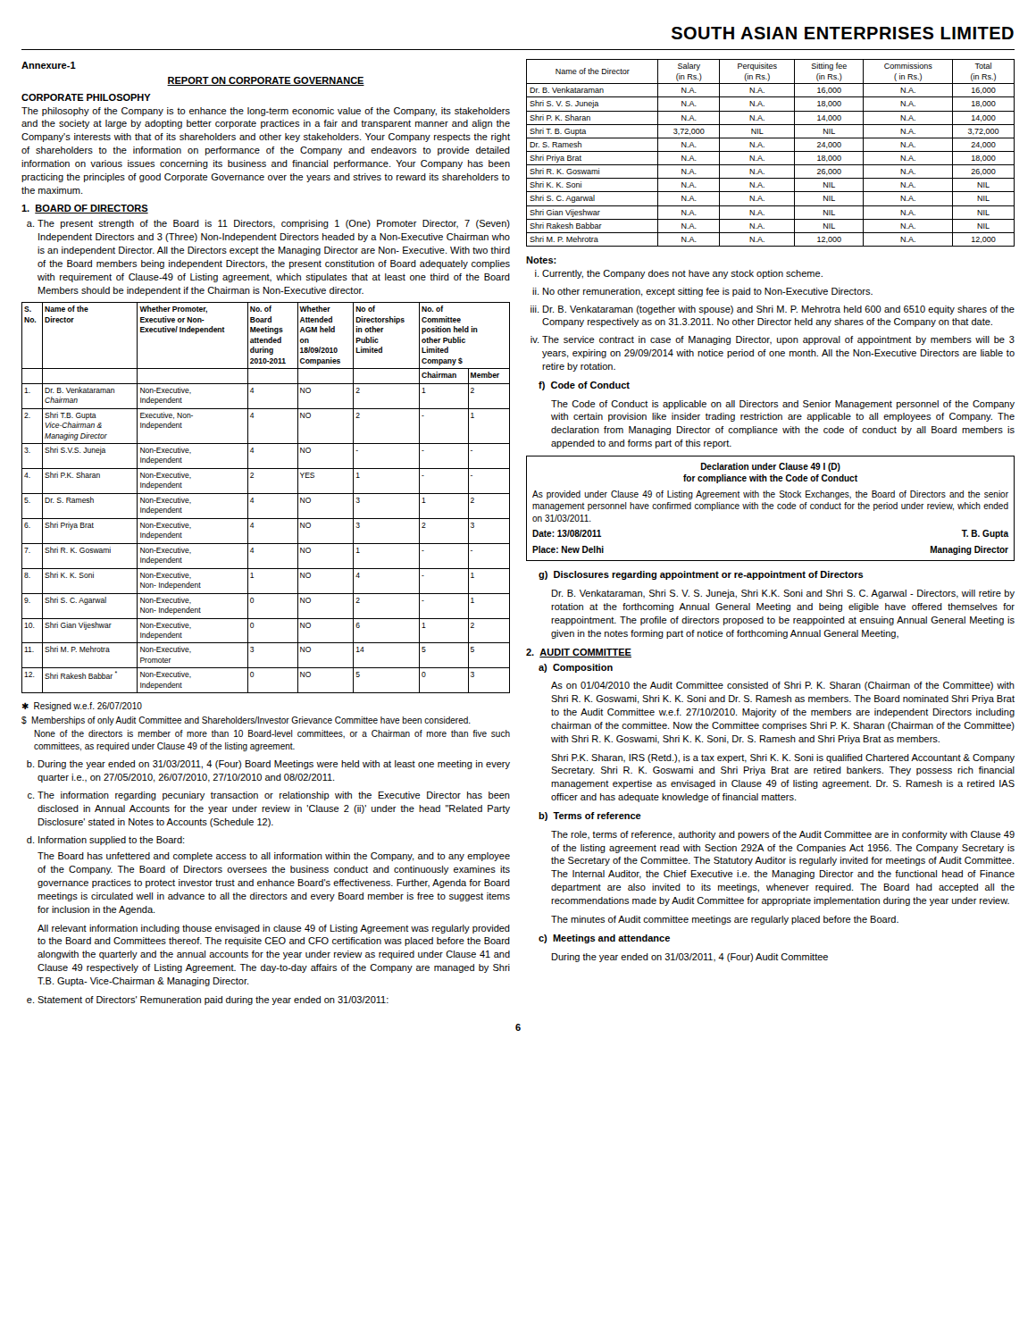SOUTH ASIAN ENTERPRISES LIMITED
Annexure-1
REPORT ON CORPORATE GOVERNANCE
CORPORATE PHILOSOPHY
The philosophy of the Company is to enhance the long-term economic value of the Company, its stakeholders and the society at large by adopting better corporate practices in a fair and transparent manner and align the Company's interests with that of its shareholders and other key stakeholders. Your Company respects the right of shareholders to the information on performance of the Company and endeavors to provide detailed information on various issues concerning its business and financial performance. Your Company has been practicing the principles of good Corporate Governance over the years and strives to reward its shareholders to the maximum.
1. BOARD OF DIRECTORS
The present strength of the Board is 11 Directors, comprising 1 (One) Promoter Director, 7 (Seven) Independent Directors and 3 (Three) Non-Independent Directors headed by a Non-Executive Chairman who is an independent Director. All the Directors except the Managing Director are Non- Executive. With two third of the Board members being independent Directors, the present constitution of Board adequately complies with requirement of Clause-49 of Listing agreement, which stipulates that at least one third of the Board Members should be independent if the Chairman is Non-Executive director.
| S. No. | Name of the Director | Whether Promoter, Executive or Non- Executive/ Independent | No. of Board Meetings attended during 2010-2011 | Whether Attended AGM held on 18/09/2010 Companies | No of Directorships in other Public Limited | No. of Committee position held in other Public Limited Company $ |
| --- | --- | --- | --- | --- | --- | --- |
| | | | | | | Chairman | Member |
| 1. | Dr. B. Venkataraman Chairman | Non-Executive, Independent | 4 | NO | 2 | 1 | 2 |
| 2. | Shri T.B. Gupta Vice-Chairman & Managing Director | Executive, Non- Independent | 4 | NO | 2 | - | 1 |
| 3. | Shri S.V.S. Juneja | Non-Executive, Independent | 4 | NO | - | - | - |
| 4. | Shri P.K. Sharan | Non-Executive, Independent | 2 | YES | 1 | - | - |
| 5. | Dr. S. Ramesh | Non-Executive, Independent | 4 | NO | 3 | 1 | 2 |
| 6. | Shri Priya Brat | Non-Executive, Independent | 4 | NO | 3 | 2 | 3 |
| 7. | Shri R. K. Goswami | Non-Executive, Independent | 4 | NO | 1 | - | - |
| 8. | Shri K. K. Soni | Non-Executive, Non- Independent | 1 | NO | 4 | - | 1 |
| 9. | Shri S. C. Agarwal | Non-Executive, Non- Independent | 0 | NO | 2 | - | 1 |
| 10. | Shri Gian Vijeshwar | Non-Executive, Independent | 0 | NO | 6 | 1 | 2 |
| 11. | Shri M. P. Mehrotra | Non-Executive, Promoter | 3 | NO | 14 | 5 | 5 |
| 12. | Shri Rakesh Babbar * | Non-Executive, Independent | 0 | NO | 5 | 0 | 3 |
✱ Resigned w.e.f. 26/07/2010
$ Memberships of only Audit Committee and Shareholders/Investor Grievance Committee have been considered.
None of the directors is member of more than 10 Board-level committees, or a Chairman of more than five such committees, as required under Clause 49 of the listing agreement.
During the year ended on 31/03/2011, 4 (Four) Board Meetings were held with at least one meeting in every quarter i.e., on 27/05/2010, 26/07/2010, 27/10/2010 and 08/02/2011.
The information regarding pecuniary transaction or relationship with the Executive Director has been disclosed in Annual Accounts for the year under review in 'Clause 2 (ii)' under the head "Related Party Disclosure' stated in Notes to Accounts (Schedule 12).
Information supplied to the Board:
The Board has unfettered and complete access to all information within the Company, and to any employee of the Company. The Board of Directors oversees the business conduct and continuously examines its governance practices to protect investor trust and enhance Board's effectiveness. Further, Agenda for Board meetings is circulated well in advance to all the directors and every Board member is free to suggest items for inclusion in the Agenda.
All relevant information including thouse envisaged in clause 49 of Listing Agreement was regularly provided to the Board and Committees thereof. The requisite CEO and CFO certification was placed before the Board alongwith the quarterly and the annual accounts for the year under review as required under Clause 41 and Clause 49 respectively of Listing Agreement. The day-to-day affairs of the Company are managed by Shri T.B. Gupta- Vice-Chairman & Managing Director.
Statement of Directors' Remuneration paid during the year ended on 31/03/2011:
| Name of the Director | Salary (in Rs.) | Perquisites (in Rs.) | Sitting fee (in Rs.) | Commissions ( in Rs.) | Total (in Rs.) |
| --- | --- | --- | --- | --- | --- |
| Dr. B. Venkataraman | N.A. | N.A. | 16,000 | N.A. | 16,000 |
| Shri S. V. S. Juneja | N.A. | N.A. | 18,000 | N.A. | 18,000 |
| Shri P. K. Sharan | N.A. | N.A. | 14,000 | N.A. | 14,000 |
| Shri T. B. Gupta | 3,72,000 | NIL | NIL | N.A. | 3,72,000 |
| Dr. S. Ramesh | N.A. | N.A. | 24,000 | N.A. | 24,000 |
| Shri Priya Brat | N.A. | N.A. | 18,000 | N.A. | 18,000 |
| Shri R. K. Goswami | N.A. | N.A. | 26,000 | N.A. | 26,000 |
| Shri K. K. Soni | N.A. | N.A. | NIL | N.A. | NIL |
| Shri S. C. Agarwal | N.A. | N.A. | NIL | N.A. | NIL |
| Shri Gian Vijeshwar | N.A. | N.A. | NIL | N.A. | NIL |
| Shri Rakesh Babbar | N.A. | N.A. | NIL | N.A. | NIL |
| Shri M. P. Mehrotra | N.A. | N.A. | 12,000 | N.A. | 12,000 |
Notes:
Currently, the Company does not have any stock option scheme.
No other remuneration, except sitting fee is paid to Non-Executive Directors.
Dr. B. Venkataraman (together with spouse) and Shri M. P. Mehrotra held 600 and 6510 equity shares of the Company respectively as on 31.3.2011. No other Director held any shares of the Company on that date.
The service contract in case of Managing Director, upon approval of appointment by members will be 3 years, expiring on 29/09/2014 with notice period of one month. All the Non-Executive Directors are liable to retire by rotation.
f) Code of Conduct
The Code of Conduct is applicable on all Directors and Senior Management personnel of the Company with certain provision like insider trading restriction are applicable to all employees of Company. The declaration from Managing Director of compliance with the code of conduct by all Board members is appended to and forms part of this report.
Declaration under Clause 49 I (D)
for compliance with the Code of Conduct
As provided under Clause 49 of Listing Agreement with the Stock Exchanges, the Board of Directors and the senior management personnel have confirmed compliance with the code of conduct for the period under review, which ended on 31/03/2011.
Date: 13/08/2011 T. B. Gupta
Place: New Delhi Managing Director
g) Disclosures regarding appointment or re-appointment of Directors
Dr. B. Venkataraman, Shri S. V. S. Juneja, Shri K.K. Soni and Shri S. C. Agarwal - Directors, will retire by rotation at the forthcoming Annual General Meeting and being eligible have offered themselves for reappointment. The profile of directors proposed to be reappointed at ensuing Annual General Meeting is given in the notes forming part of notice of forthcoming Annual General Meeting,
2. AUDIT COMMITTEE
a) Composition
As on 01/04/2010 the Audit Committee consisted of Shri P. K. Sharan (Chairman of the Committee) with Shri R. K. Goswami, Shri K. K. Soni and Dr. S. Ramesh as members. The Board nominated Shri Priya Brat to the Audit Committee w.e.f. 27/10/2010. Majority of the members are independent Directors including chairman of the committee. Now the Committee comprises Shri P. K. Sharan (Chairman of the Committee) with Shri R. K. Goswami, Shri K. K. Soni, Dr. S. Ramesh and Shri Priya Brat as members.
Shri P.K. Sharan, IRS (Retd.), is a tax expert, Shri K. K. Soni is qualified Chartered Accountant & Company Secretary. Shri R. K. Goswami and Shri Priya Brat are retired bankers. They possess rich financial management expertise as envisaged in Clause 49 of listing agreement. Dr. S. Ramesh is a retired IAS officer and has adequate knowledge of financial matters.
b) Terms of reference
The role, terms of reference, authority and powers of the Audit Committee are in conformity with Clause 49 of the listing agreement read with Section 292A of the Companies Act 1956. The Company Secretary is the Secretary of the Committee. The Statutory Auditor is regularly invited for meetings of Audit Committee. The Internal Auditor, the Chief Executive i.e. the Managing Director and the functional head of Finance department are also invited to its meetings, whenever required. The Board had accepted all the recommendations made by Audit Committee for appropriate implementation during the year under review.
The minutes of Audit committee meetings are regularly placed before the Board.
c) Meetings and attendance
During the year ended on 31/03/2011, 4 (Four) Audit Committee
6